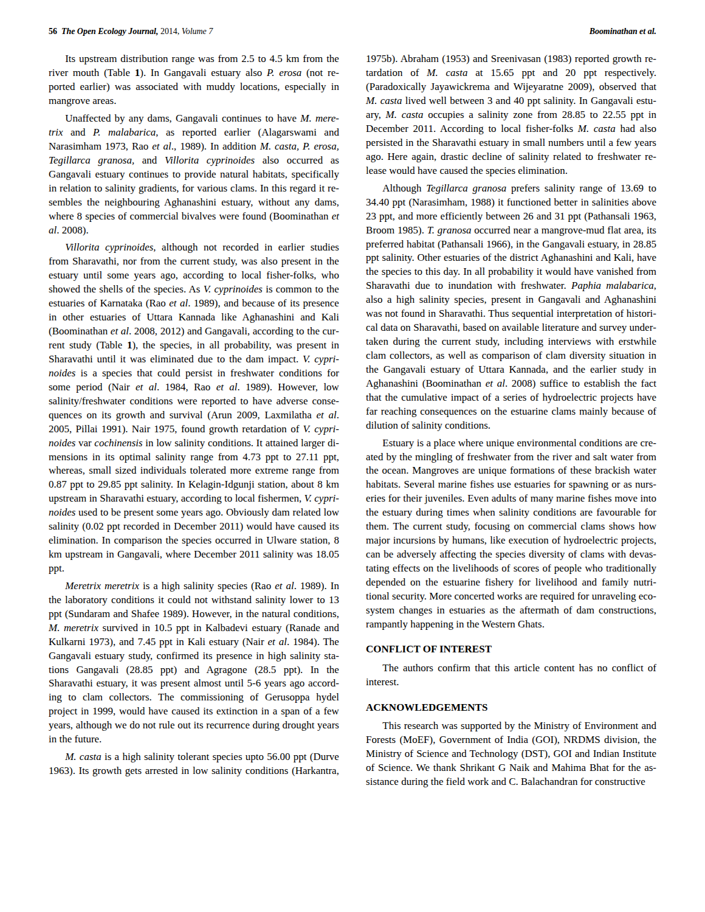56 The Open Ecology Journal, 2014, Volume 7
Boominathan et al.
Its upstream distribution range was from 2.5 to 4.5 km from the river mouth (Table 1). In Gangavali estuary also P. erosa (not reported earlier) was associated with muddy locations, especially in mangrove areas.
Unaffected by any dams, Gangavali continues to have M. meretrix and P. malabarica, as reported earlier (Alagarswami and Narasimham 1973, Rao et al., 1989). In addition M. casta, P. erosa, Tegillarca granosa, and Villorita cyprinoides also occurred as Gangavali estuary continues to provide natural habitats, specifically in relation to salinity gradients, for various clams. In this regard it resembles the neighbouring Aghanashini estuary, without any dams, where 8 species of commercial bivalves were found (Boominathan et al. 2008).
Villorita cyprinoides, although not recorded in earlier studies from Sharavathi, nor from the current study, was also present in the estuary until some years ago, according to local fisher-folks, who showed the shells of the species. As V. cyprinoides is common to the estuaries of Karnataka (Rao et al. 1989), and because of its presence in other estuaries of Uttara Kannada like Aghanashini and Kali (Boominathan et al. 2008, 2012) and Gangavali, according to the current study (Table 1), the species, in all probability, was present in Sharavathi until it was eliminated due to the dam impact. V. cyprinoides is a species that could persist in freshwater conditions for some period (Nair et al. 1984, Rao et al. 1989). However, low salinity/freshwater conditions were reported to have adverse consequences on its growth and survival (Arun 2009, Laxmilatha et al. 2005, Pillai 1991). Nair 1975, found growth retardation of V. cyprinoides var cochinensis in low salinity conditions. It attained larger dimensions in its optimal salinity range from 4.73 ppt to 27.11 ppt, whereas, small sized individuals tolerated more extreme range from 0.87 ppt to 29.85 ppt salinity. In Kelagin-Idgunji station, about 8 km upstream in Sharavathi estuary, according to local fishermen, V. cyprinoides used to be present some years ago. Obviously dam related low salinity (0.02 ppt recorded in December 2011) would have caused its elimination. In comparison the species occurred in Ulware station, 8 km upstream in Gangavali, where December 2011 salinity was 18.05 ppt.
Meretrix meretrix is a high salinity species (Rao et al. 1989). In the laboratory conditions it could not withstand salinity lower to 13 ppt (Sundaram and Shafee 1989). However, in the natural conditions, M. meretrix survived in 10.5 ppt in Kalbadevi estuary (Ranade and Kulkarni 1973), and 7.45 ppt in Kali estuary (Nair et al. 1984). The Gangavali estuary study, confirmed its presence in high salinity stations Gangavali (28.85 ppt) and Agragone (28.5 ppt). In the Sharavathi estuary, it was present almost until 5-6 years ago according to clam collectors. The commissioning of Gerusoppa hydel project in 1999, would have caused its extinction in a span of a few years, although we do not rule out its recurrence during drought years in the future.
M. casta is a high salinity tolerant species upto 56.00 ppt (Durve 1963). Its growth gets arrested in low salinity conditions (Harkantra, 1975b). Abraham (1953) and Sreenivasan (1983) reported growth retardation of M. casta at 15.65 ppt and 20 ppt respectively. (Paradoxically Jayawickrema and Wijeyaratne 2009), observed that M. casta lived well between 3 and 40 ppt salinity. In Gangavali estuary, M. casta occupies a salinity zone from 28.85 to 22.55 ppt in December 2011. According to local fisher-folks M. casta had also persisted in the Sharavathi estuary in small numbers until a few years ago. Here again, drastic decline of salinity related to freshwater release would have caused the species elimination.
Although Tegillarca granosa prefers salinity range of 13.69 to 34.40 ppt (Narasimham, 1988) it functioned better in salinities above 23 ppt, and more efficiently between 26 and 31 ppt (Pathansali 1963, Broom 1985). T. granosa occurred near a mangrove-mud flat area, its preferred habitat (Pathansali 1966), in the Gangavali estuary, in 28.85 ppt salinity. Other estuaries of the district Aghanashini and Kali, have the species to this day. In all probability it would have vanished from Sharavathi due to inundation with freshwater. Paphia malabarica, also a high salinity species, present in Gangavali and Aghanashini was not found in Sharavathi. Thus sequential interpretation of historical data on Sharavathi, based on available literature and survey undertaken during the current study, including interviews with erstwhile clam collectors, as well as comparison of clam diversity situation in the Gangavali estuary of Uttara Kannada, and the earlier study in Aghanashini (Boominathan et al. 2008) suffice to establish the fact that the cumulative impact of a series of hydroelectric projects have far reaching consequences on the estuarine clams mainly because of dilution of salinity conditions.
Estuary is a place where unique environmental conditions are created by the mingling of freshwater from the river and salt water from the ocean. Mangroves are unique formations of these brackish water habitats. Several marine fishes use estuaries for spawning or as nurseries for their juveniles. Even adults of many marine fishes move into the estuary during times when salinity conditions are favourable for them. The current study, focusing on commercial clams shows how major incursions by humans, like execution of hydroelectric projects, can be adversely affecting the species diversity of clams with devastating effects on the livelihoods of scores of people who traditionally depended on the estuarine fishery for livelihood and family nutritional security. More concerted works are required for unraveling ecosystem changes in estuaries as the aftermath of dam constructions, rampantly happening in the Western Ghats.
Conflict of Interest
The authors confirm that this article content has no conflict of interest.
Acknowledgements
This research was supported by the Ministry of Environment and Forests (MoEF), Government of India (GOI), NRDMS division, the Ministry of Science and Technology (DST), GOI and Indian Institute of Science. We thank Shrikant G Naik and Mahima Bhat for the assistance during the field work and C. Balachandran for constructive